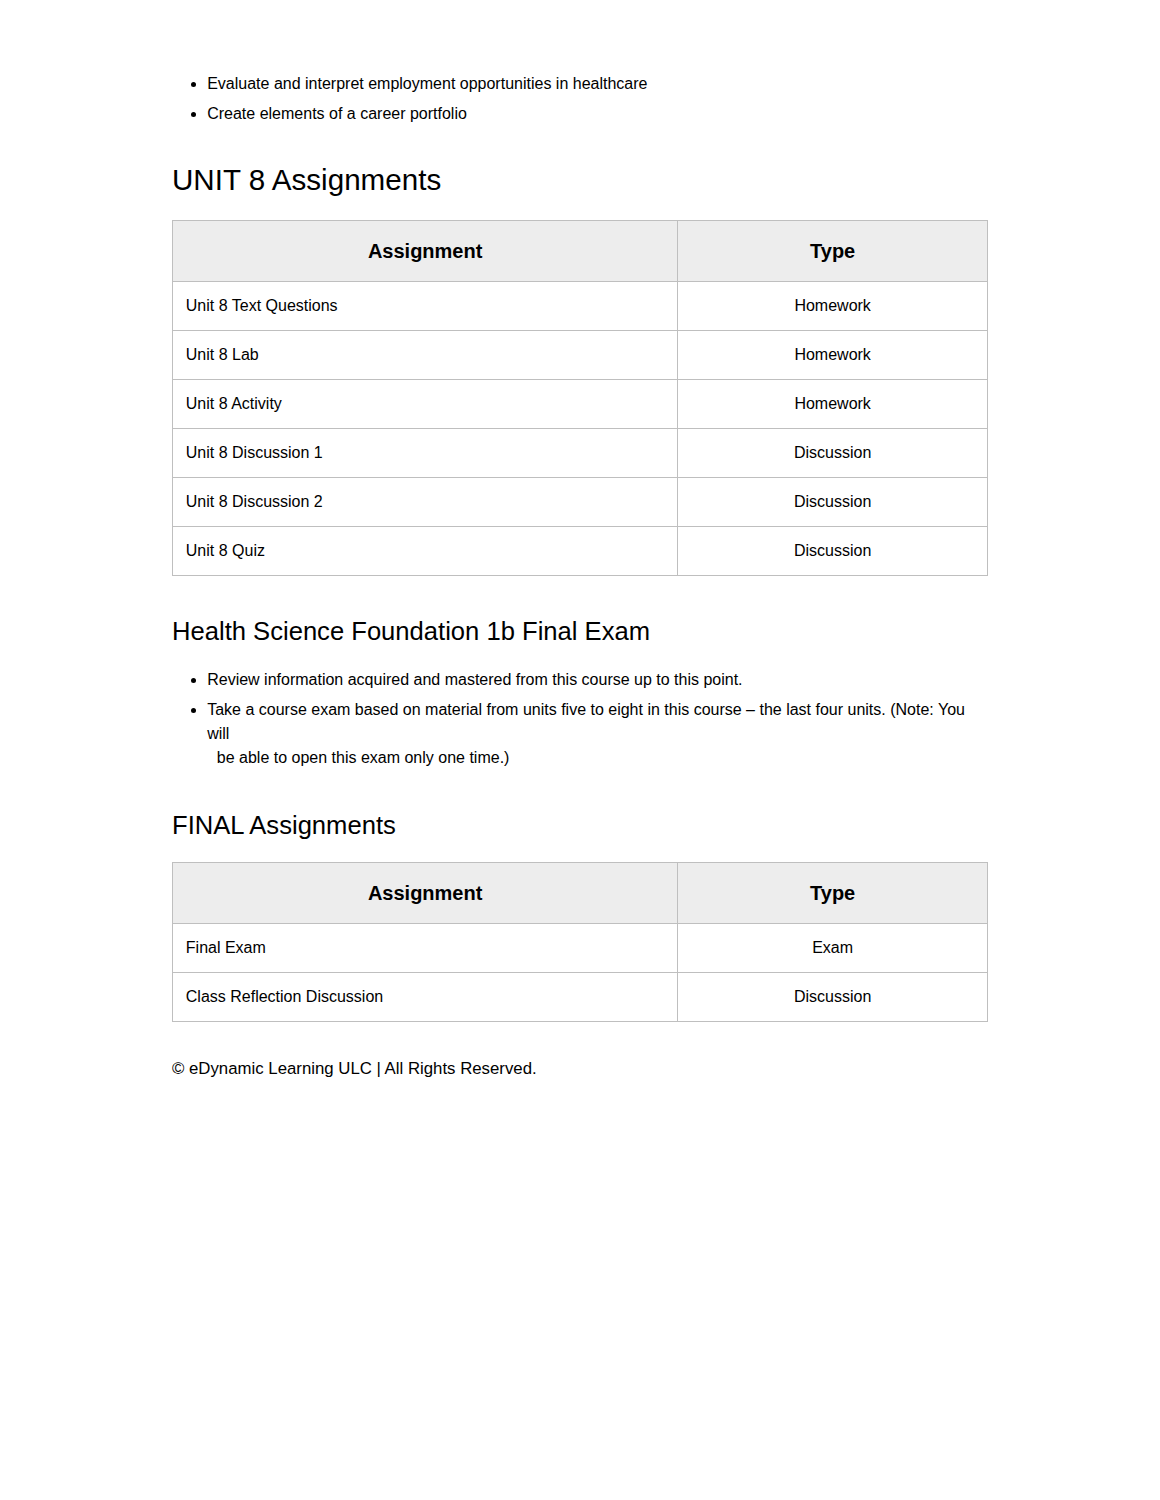Evaluate and interpret employment opportunities in healthcare
Create elements of a career portfolio
UNIT 8 Assignments
| Assignment | Type |
| --- | --- |
| Unit 8 Text Questions | Homework |
| Unit 8 Lab | Homework |
| Unit 8 Activity | Homework |
| Unit 8 Discussion 1 | Discussion |
| Unit 8 Discussion 2 | Discussion |
| Unit 8 Quiz | Discussion |
Health Science Foundation 1b Final Exam
Review information acquired and mastered from this course up to this point.
Take a course exam based on material from units five to eight in this course – the last four units. (Note: You will be able to open this exam only one time.)
FINAL Assignments
| Assignment | Type |
| --- | --- |
| Final Exam | Exam |
| Class Reflection Discussion | Discussion |
© eDynamic Learning ULC | All Rights Reserved.